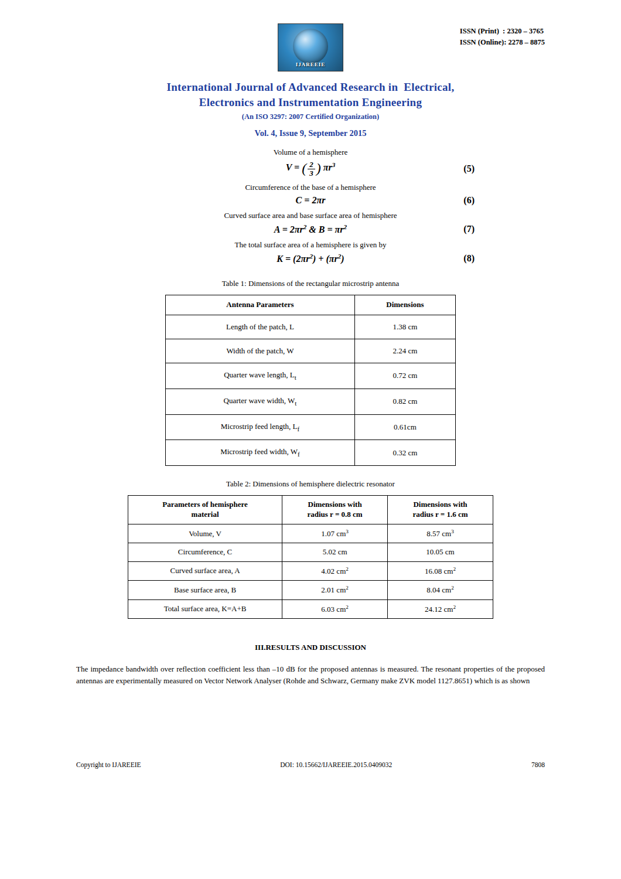ISSN (Print) : 2320 – 3765
ISSN (Online): 2278 – 8875
International Journal of Advanced Research in Electrical,
Electronics and Instrumentation Engineering
(An ISO 3297: 2007 Certified Organization)
Vol. 4, Issue 9, September 2015
Volume of a hemisphere
V = (23) πr3 (5)
Circumference of the base of a hemisphere
C = 2πr (6)
Curved surface area and base surface area of hemisphere
A = 2πr2 & B = πr2 (7)
The total surface area of a hemisphere is given by
K = (2πr2) + (πr2) (8)
Table 1: Dimensions of the rectangular microstrip antenna
| Antenna Parameters | Dimensions |
| --- | --- |
| Length of the patch, L | 1.38 cm |
| Width of the patch, W | 2.24 cm |
| Quarter wave length, L t | 0.72 cm |
| Quarter wave width, W t | 0.82 cm |
| Microstrip feed length, L f | 0.61cm |
| Microstrip feed width, W f | 0.32 cm |
Table 2: Dimensions of hemisphere dielectric resonator
| Parameters of hemisphere material | Dimensions with radius r = 0.8 cm | Dimensions with radius r = 1.6 cm |
| --- | --- | --- |
| Volume, V | 1.07 cm 3 | 8.57 cm 3 |
| Circumference, C | 5.02 cm | 10.05 cm |
| Curved surface area, A | 4.02 cm 2 | 16.08 cm 2 |
| Base surface area, B | 2.01 cm 2 | 8.04 cm 2 |
| Total surface area, K=A+B | 6.03 cm 2 | 24.12 cm 2 |
III.RESULTS AND DISCUSSION
The impedance bandwidth over reflection coefficient less than –10 dB for the proposed antennas is measured. The resonant properties of the proposed antennas are experimentally measured on Vector Network Analyser (Rohde and Schwarz, Germany make ZVK model 1127.8651) which is as shown
Copyright to IJAREEIE
DOI: 10.15662/IJAREEIE.2015.0409032
7808